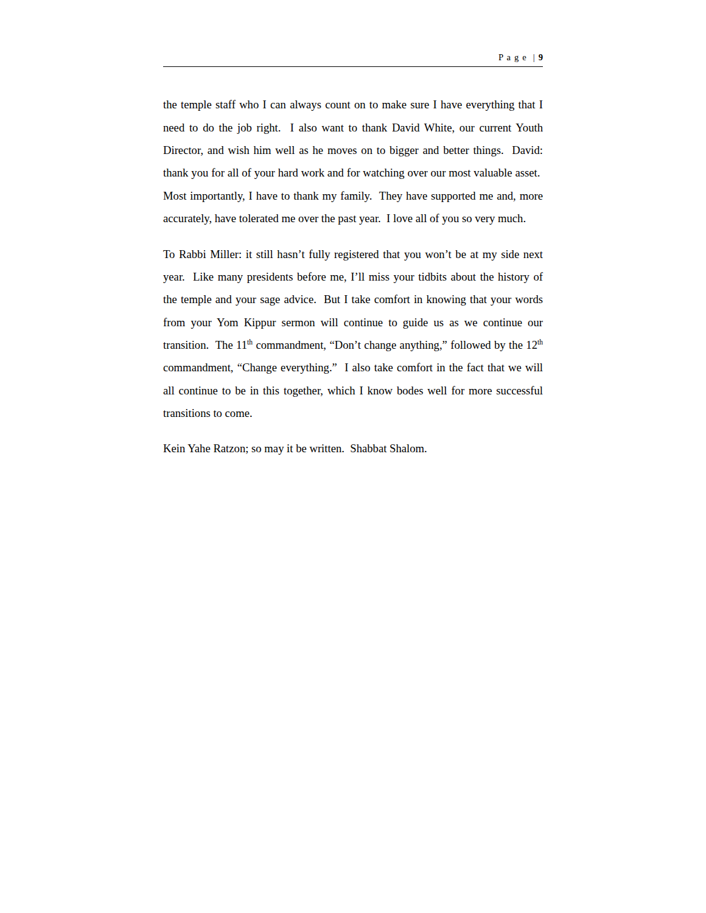P a g e | 9
the temple staff who I can always count on to make sure I have everything that I need to do the job right. I also want to thank David White, our current Youth Director, and wish him well as he moves on to bigger and better things. David: thank you for all of your hard work and for watching over our most valuable asset. Most importantly, I have to thank my family. They have supported me and, more accurately, have tolerated me over the past year. I love all of you so very much.
To Rabbi Miller: it still hasn’t fully registered that you won’t be at my side next year. Like many presidents before me, I’ll miss your tidbits about the history of the temple and your sage advice. But I take comfort in knowing that your words from your Yom Kippur sermon will continue to guide us as we continue our transition. The 11th commandment, “Don’t change anything,” followed by the 12th commandment, “Change everything.” I also take comfort in the fact that we will all continue to be in this together, which I know bodes well for more successful transitions to come.
Kein Yahe Ratzon; so may it be written. Shabbat Shalom.